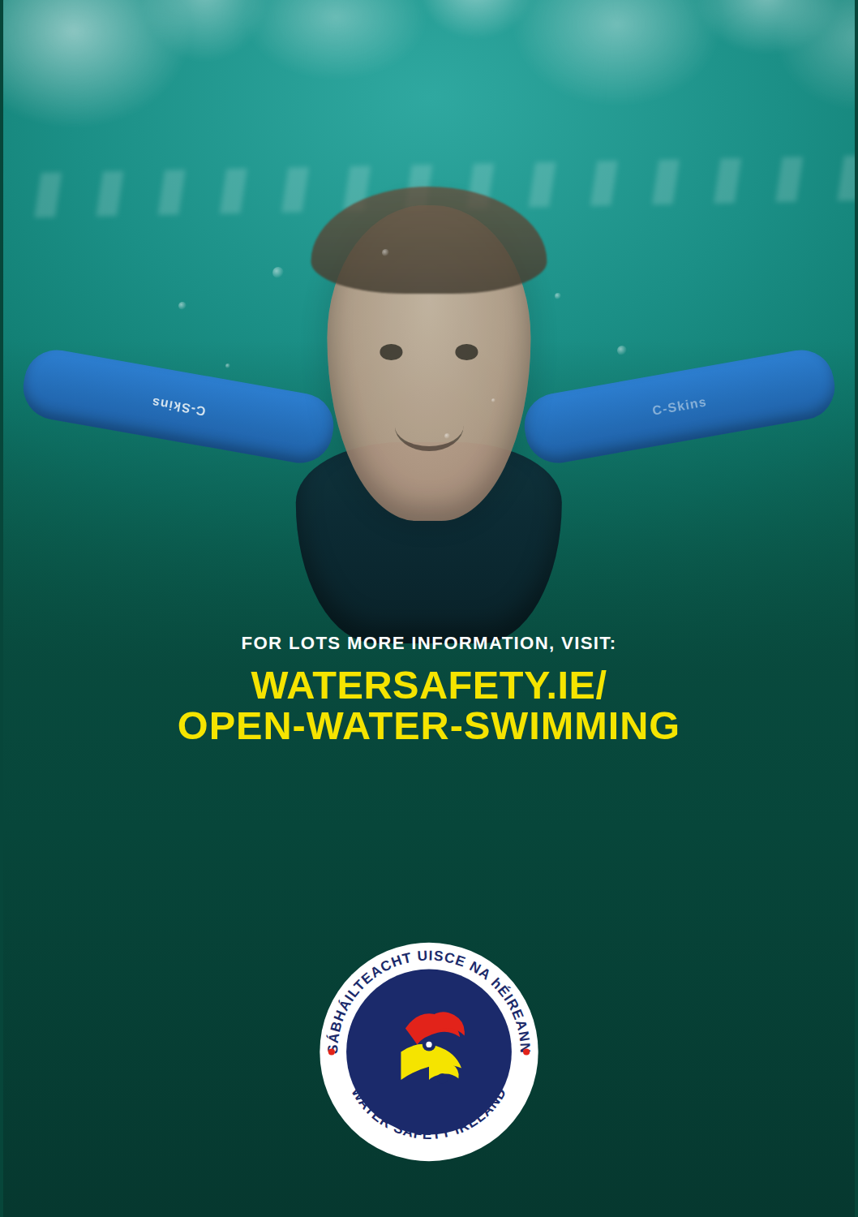C-Skins
C-Skins
For lots more information, visit:
watersafety.ie/open-water-swimming
Water Safety Ireland — Sábháilteacht Uisce na hÉireann SÁBHÁILTEACHT UISCE NA hÉIREANN WATER SAFETY IRELAND
Water Safety Ireland. Sábháilteacht Uisce na hÉireann.